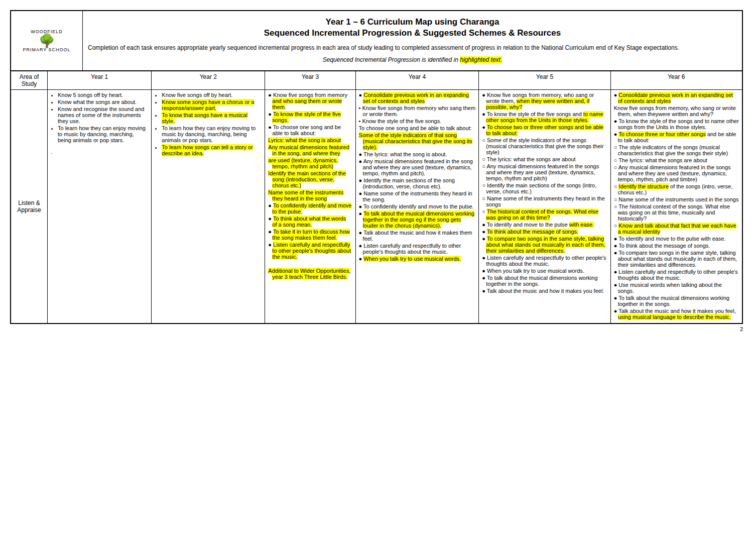| WOODFIELD 🌳 PRIMARY SCHOOL | Year 1 – 6 Curriculum Map using Charanga Sequenced Incremental Progression & Suggested Schemes & Resources Completion of each task ensures appropriate yearly sequenced incremental progress in each area of study leading to completed assessment of progress in relation to the National Curriculum end of Key Stage expectations. Sequenced Incremental Progression is identified in highlighted text. |
| Area of Study | Year 1 | Year 2 | Year 3 | Year 4 | Year 5 | Year 6 |
| --- | --- | --- | --- | --- | --- | --- |
| Listen & Appraise | Know 5 songs off by heart. Know what the songs are about. Know and recognise the sound and names of some of the instruments they use. To learn how they can enjoy moving to music by dancing, marching, being animals or pop stars. . | Know five songs off by heart. Know some songs have a chorus or a response/answer part. To know that songs have a musical style. To learn how they can enjoy moving to music by dancing, marching, being animals or pop stars. To learn how songs can tell a story or describe an idea. | ● Know five songs from memory and who sang them or wrote them . ● To know the style of the five songs. ● To choose one song and be able to talk about: Lyrics: what the song is about Any musical dimensions featured in the song, and where they are used (texture, dynamics, tempo, rhythm and pitch) Identify the main sections of the song (introduction, verse, chorus etc.) Name some of the instruments they heard in the song ● To confidently identify and move to the pulse. ● To think about what the words of a song mean. ● To take it in turn to discuss how the song makes them feel. ● Listen carefully and respectfully to other people's thoughts about the music. Additional to Wider Opportunities, year 3 teach Three Little Birds. | ● Consolidate previous work in an expanding set of contexts and styles • Know five songs from memory who sang them or wrote them. • Know the style of the five songs. To choose one song and be able to talk about: Some of the style indicators of that song (musical characteristics that give the song its style). ● The lyrics: what the song is about. ● Any musical dimensions featured in the song and where they are used (texture, dynamics, tempo, rhythm and pitch). ● Identify the main sections of the song (introduction, verse, chorus etc). ● Name some of the instruments they heard in the song. ● To confidently identify and move to the pulse. ● To talk about the musical dimensions working together in the songs eg if the song gets louder in the chorus (dynamics). ● Talk about the music and how it makes them feel. ● Listen carefully and respectfully to other people's thoughts about the music. ● When you talk try to use musical words. | ● Know five songs from memory, who sang or wrote them, when they were written and, if possible, why? ● To know the style of the five songs and to name other songs from the Units in those styles. ● To choose two or three other songs and be able to talk about: ○ Some of the style indicators of the songs (musical characteristics that give the songs their style) ○ The lyrics: what the songs are about ○ Any musical dimensions featured in the songs and where they are used (texture, dynamics, tempo, rhythm and pitch) ○ Identify the main sections of the songs (intro, verse, chorus etc.) ○ Name some of the instruments they heard in the songs ○ The historical context of the songs. What else was going on at this time? ● To identify and move to the pulse with ease. ● To think about the message of songs. ● To compare two songs in the same style, talking about what stands out musically in each of them, their similarities and differences. ● Listen carefully and respectfully to other people's thoughts about the music. ● When you talk try to use musical words. ● To talk about the musical dimensions working together in the songs. ● Talk about the music and how it makes you feel. | ● Consolidate previous work in an expanding set of contexts and styles Know five songs from memory, who sang or wrote them, when theywere written and why? ● To know the style of the songs and to name other songs from the Units in those styles. ● To choose three or four other songs and be able to talk about: ○ The style indicators of the songs (musical characteristics that give the songs their style) ○ The lyrics: what the songs are about ○ Any musical dimensions featured in the songs and where they are used (texture, dynamics, tempo, rhythm, pitch and timbre) ○ Identify the structure of the songs (intro, verse, chorus etc.) ○ Name some of the instruments used in the songs ○ The historical context of the songs. What else was going on at this time, musically and historically? ○ Know and talk about that fact that we each have a musical identity ● To identify and move to the pulse with ease. ● To think about the message of songs. ● To compare two songs in the same style, talking about what stands out musically in each of them, their similarities and differences. ● Listen carefully and respectfully to other people's thoughts about the music. ● Use musical words when talking about the songs. ● To talk about the musical dimensions working together in the songs. ● Talk about the music and how it makes you feel, using musical language to describe the music. |
2